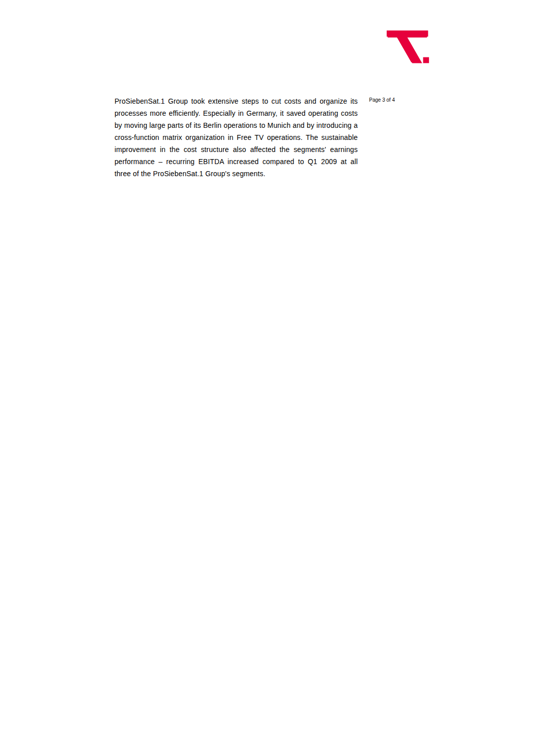ProSiebenSat.1 Group took extensive steps to cut costs and organize its processes more efficiently. Especially in Germany, it saved operating costs by moving large parts of its Berlin operations to Munich and by introducing a cross-function matrix organization in Free TV operations. The sustainable improvement in the cost structure also affected the segments' earnings performance – recurring EBITDA increased compared to Q1 2009 at all three of the ProSiebenSat.1 Group's segments.
Page 3 of 4